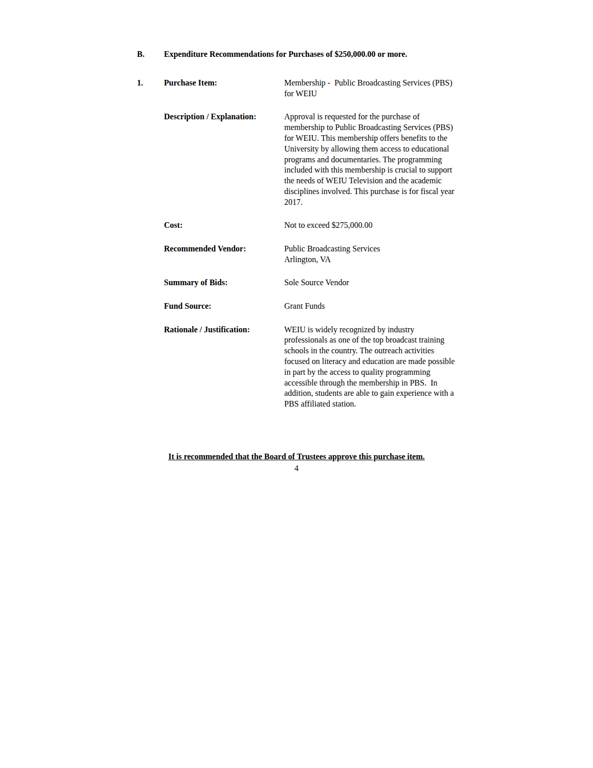B. Expenditure Recommendations for Purchases of $250,000.00 or more.
| 1. | Purchase Item: | Membership - Public Broadcasting Services (PBS) for WEIU |
| | Description / Explanation: | Approval is requested for the purchase of membership to Public Broadcasting Services (PBS) for WEIU. This membership offers benefits to the University by allowing them access to educational programs and documentaries. The programming included with this membership is crucial to support the needs of WEIU Television and the academic disciplines involved. This purchase is for fiscal year 2017. |
| | Cost: | Not to exceed $275,000.00 |
| | Recommended Vendor: | Public Broadcasting Services Arlington, VA |
| | Summary of Bids: | Sole Source Vendor |
| | Fund Source: | Grant Funds |
| | Rationale / Justification: | WEIU is widely recognized by industry professionals as one of the top broadcast training schools in the country. The outreach activities focused on literacy and education are made possible in part by the access to quality programming accessible through the membership in PBS. In addition, students are able to gain experience with a PBS affiliated station. |
It is recommended that the Board of Trustees approve this purchase item.
4